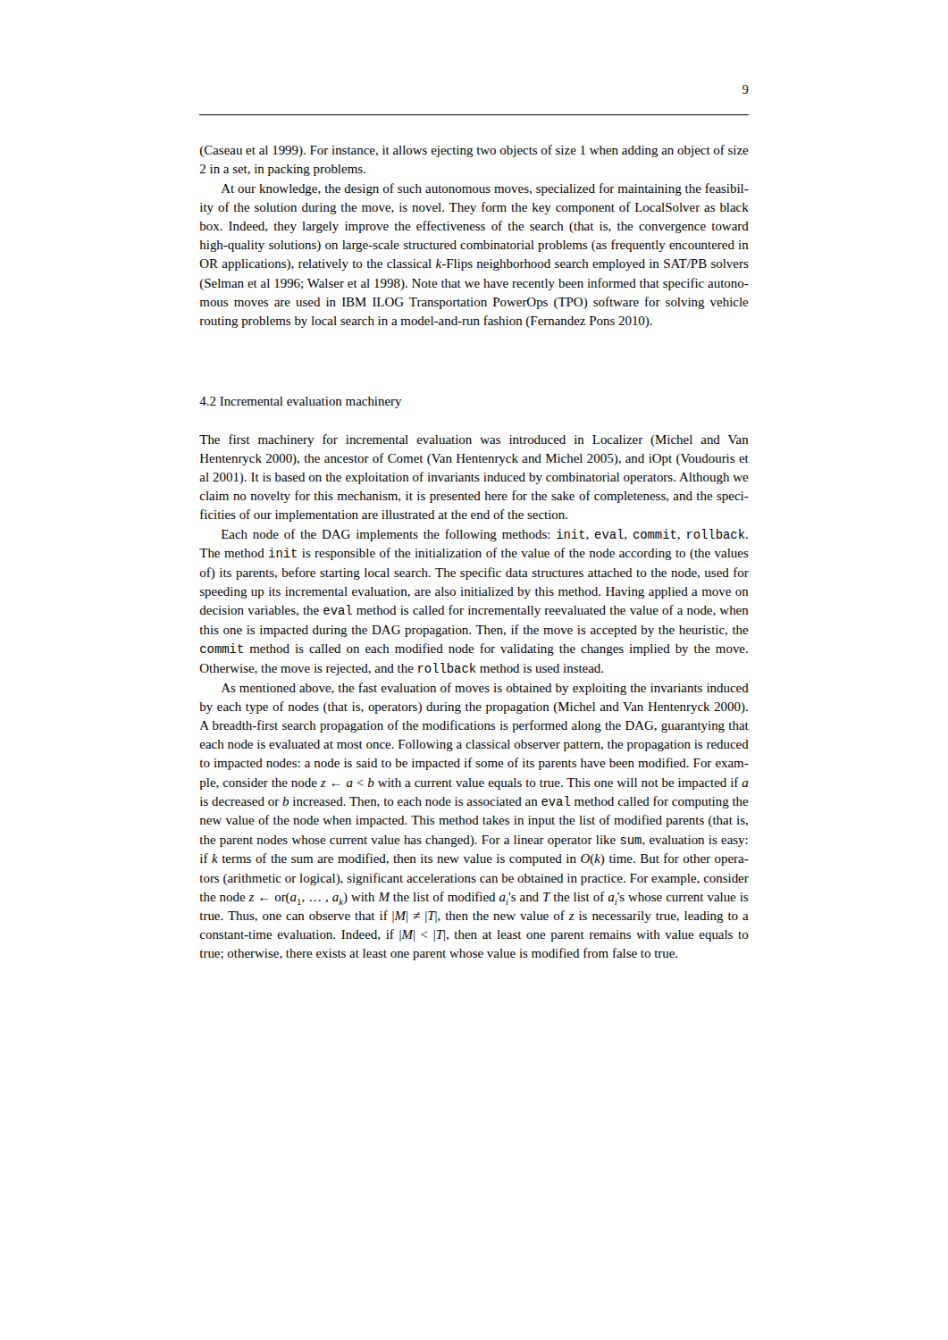9
(Caseau et al 1999). For instance, it allows ejecting two objects of size 1 when adding an object of size 2 in a set, in packing problems.
At our knowledge, the design of such autonomous moves, specialized for maintaining the feasibility of the solution during the move, is novel. They form the key component of LocalSolver as black box. Indeed, they largely improve the effectiveness of the search (that is, the convergence toward high-quality solutions) on large-scale structured combinatorial problems (as frequently encountered in OR applications), relatively to the classical k-Flips neighborhood search employed in SAT/PB solvers (Selman et al 1996; Walser et al 1998). Note that we have recently been informed that specific autonomous moves are used in IBM ILOG Transportation PowerOps (TPO) software for solving vehicle routing problems by local search in a model-and-run fashion (Fernandez Pons 2010).
4.2 Incremental evaluation machinery
The first machinery for incremental evaluation was introduced in Localizer (Michel and Van Hentenryck 2000), the ancestor of Comet (Van Hentenryck and Michel 2005), and iOpt (Voudouris et al 2001). It is based on the exploitation of invariants induced by combinatorial operators. Although we claim no novelty for this mechanism, it is presented here for the sake of completeness, and the specificities of our implementation are illustrated at the end of the section.
Each node of the DAG implements the following methods: init, eval, commit, rollback. The method init is responsible of the initialization of the value of the node according to (the values of) its parents, before starting local search. The specific data structures attached to the node, used for speeding up its incremental evaluation, are also initialized by this method. Having applied a move on decision variables, the eval method is called for incrementally reevaluated the value of a node, when this one is impacted during the DAG propagation. Then, if the move is accepted by the heuristic, the commit method is called on each modified node for validating the changes implied by the move. Otherwise, the move is rejected, and the rollback method is used instead.
As mentioned above, the fast evaluation of moves is obtained by exploiting the invariants induced by each type of nodes (that is, operators) during the propagation (Michel and Van Hentenryck 2000). A breadth-first search propagation of the modifications is performed along the DAG, guarantying that each node is evaluated at most once. Following a classical observer pattern, the propagation is reduced to impacted nodes: a node is said to be impacted if some of its parents have been modified. For example, consider the node z ← a < b with a current value equals to true. This one will not be impacted if a is decreased or b increased. Then, to each node is associated an eval method called for computing the new value of the node when impacted. This method takes in input the list of modified parents (that is, the parent nodes whose current value has changed). For a linear operator like sum, evaluation is easy: if k terms of the sum are modified, then its new value is computed in O(k) time. But for other operators (arithmetic or logical), significant accelerations can be obtained in practice. For example, consider the node z ← or(a1, … , ak) with M the list of modified ai's and T the list of ai's whose current value is true. Thus, one can observe that if |M| ≠ |T|, then the new value of z is necessarily true, leading to a constant-time evaluation. Indeed, if |M| < |T|, then at least one parent remains with value equals to true; otherwise, there exists at least one parent whose value is modified from false to true.